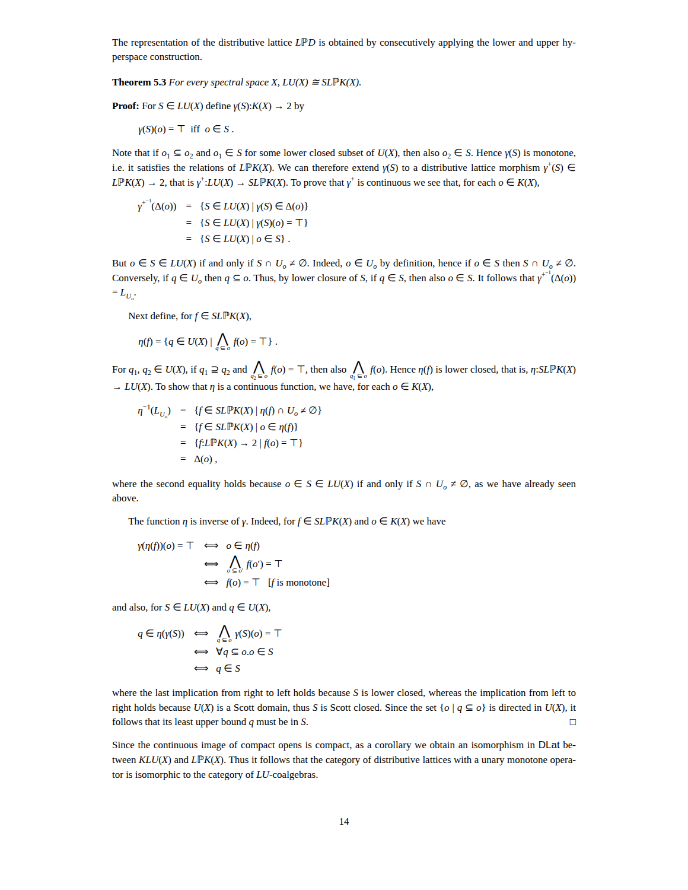The representation of the distributive lattice LℙD is obtained by consecutively applying the lower and upper hyperspace construction.
Theorem 5.3 For every spectral space X, LU(X) ≅ SLℙK(X).
Proof: For S ∈ LU(X) define γ(S):K(X) → 2 by
γ(S)(o) = ⊤ iff o ∈ S .
Note that if o1 ⊆ o2 and o1 ∈ S for some lower closed subset of U(X), then also o2 ∈ S. Hence γ(S) is monotone, i.e. it satisfies the relations of LℙK(X). We can therefore extend γ(S) to a distributive lattice morphism γ+(S) ∈ LℙK(X) → 2, that is γ+:LU(X) → SLℙK(X). To prove that γ+ is continuous we see that, for each o ∈ K(X),
γ+−1(Δ(o))
=
{S ∈ LU(X) | γ(S) ∈ Δ(o)}
=
{S ∈ LU(X) | γ(S)(o) = ⊤}
=
{S ∈ LU(X) | o ∈ S} .
But o ∈ S ∈ LU(X) if and only if S ∩ Uo ≠ ∅. Indeed, o ∈ Uo by definition, hence if o ∈ S then S ∩ Uo ≠ ∅. Conversely, if q ∈ Uo then q ⊆ o. Thus, by lower closure of S, if q ∈ S, then also o ∈ S. It follows that γ+−1(Δ(o)) = LUo.
Next define, for f ∈ SLℙK(X),
η(f) = {q ∈ U(X) | ⋀q ⊆ o f(o) = ⊤} .
For q1, q2 ∈ U(X), if q1 ⊇ q2 and ⋀q2 ⊆ o f(o) = ⊤, then also ⋀q1 ⊆ o f(o). Hence η(f) is lower closed, that is, η:SLℙK(X) → LU(X). To show that η is a continuous function, we have, for each o ∈ K(X),
η−1(LUo)
=
{f ∈ SLℙK(X) | η(f) ∩ Uo ≠ ∅}
=
{f ∈ SLℙK(X) | o ∈ η(f)}
=
{f:LℙK(X) → 2 | f(o) = ⊤}
=
Δ(o) ,
where the second equality holds because o ∈ S ∈ LU(X) if and only if S ∩ Uo ≠ ∅, as we have already seen above.
The function η is inverse of γ. Indeed, for f ∈ SLℙK(X) and o ∈ K(X) we have
γ(η(f))(o) = ⊤
⟺
o ∈ η(f)
⟺
⋀o ⊆ o′ f(o′) = ⊤
⟺
f(o) = ⊤ [f is monotone]
and also, for S ∈ LU(X) and q ∈ U(X),
q ∈ η(γ(S))
⟺
⋀q ⊆ o γ(S)(o) = ⊤
⟺
∀q ⊆ o.o ∈ S
⟺
q ∈ S
where the last implication from right to left holds because S is lower closed, whereas the implication from left to right holds because U(X) is a Scott domain, thus S is Scott closed. Since the set {o | q ⊆ o} is directed in U(X), it follows that its least upper bound q must be in S. □
Since the continuous image of compact opens is compact, as a corollary we obtain an isomorphism in DLat between KLU(X) and LℙK(X). Thus it follows that the category of distributive lattices with a unary monotone operator is isomorphic to the category of LU-coalgebras.
14